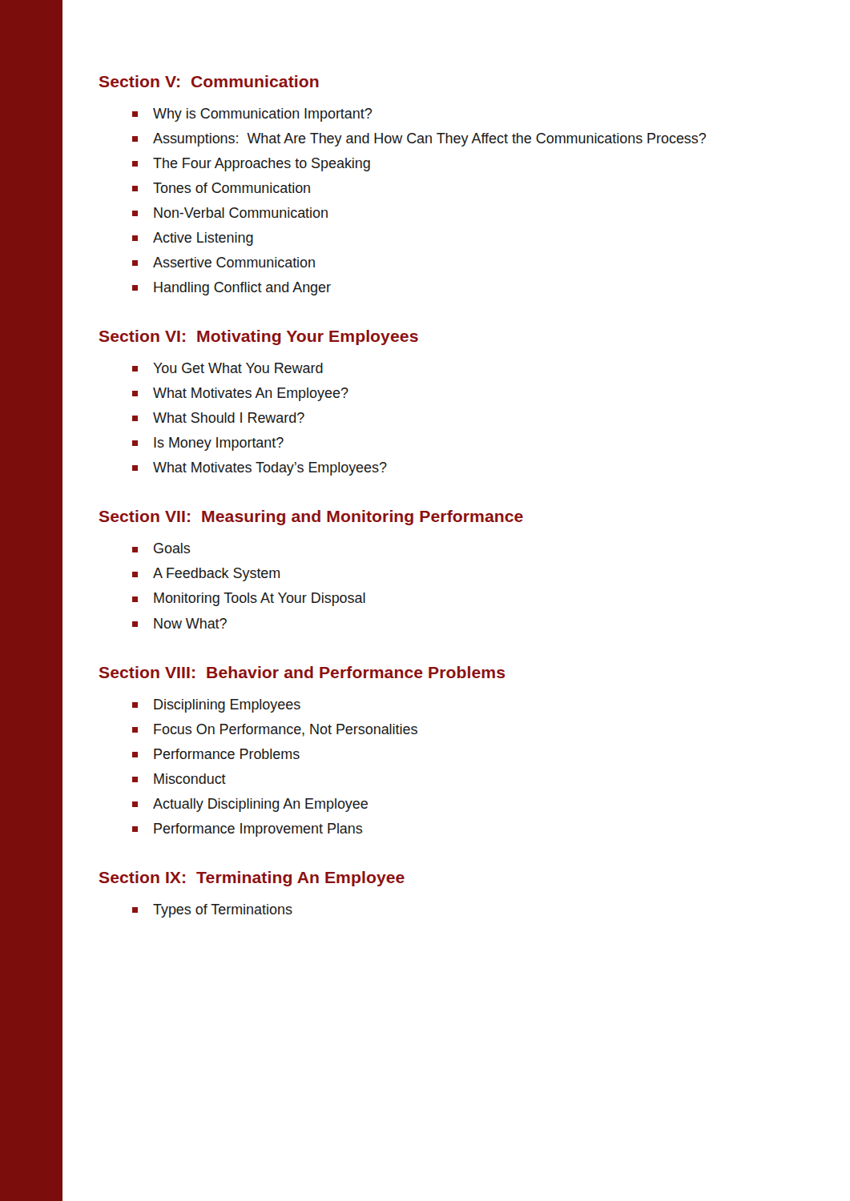Section V: Communication
Why is Communication Important?
Assumptions: What Are They and How Can They Affect the Communications Process?
The Four Approaches to Speaking
Tones of Communication
Non-Verbal Communication
Active Listening
Assertive Communication
Handling Conflict and Anger
Section VI: Motivating Your Employees
You Get What You Reward
What Motivates An Employee?
What Should I Reward?
Is Money Important?
What Motivates Today’s Employees?
Section VII: Measuring and Monitoring Performance
Goals
A Feedback System
Monitoring Tools At Your Disposal
Now What?
Section VIII: Behavior and Performance Problems
Disciplining Employees
Focus On Performance, Not Personalities
Performance Problems
Misconduct
Actually Disciplining An Employee
Performance Improvement Plans
Section IX: Terminating An Employee
Types of Terminations